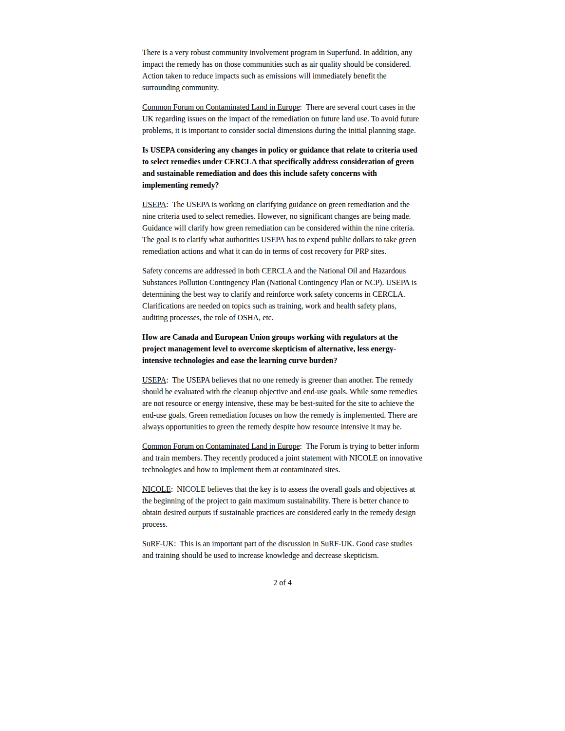There is a very robust community involvement program in Superfund. In addition, any impact the remedy has on those communities such as air quality should be considered. Action taken to reduce impacts such as emissions will immediately benefit the surrounding community.
Common Forum on Contaminated Land in Europe: There are several court cases in the UK regarding issues on the impact of the remediation on future land use. To avoid future problems, it is important to consider social dimensions during the initial planning stage.
Is USEPA considering any changes in policy or guidance that relate to criteria used to select remedies under CERCLA that specifically address consideration of green and sustainable remediation and does this include safety concerns with implementing remedy?
USEPA: The USEPA is working on clarifying guidance on green remediation and the nine criteria used to select remedies. However, no significant changes are being made. Guidance will clarify how green remediation can be considered within the nine criteria. The goal is to clarify what authorities USEPA has to expend public dollars to take green remediation actions and what it can do in terms of cost recovery for PRP sites.
Safety concerns are addressed in both CERCLA and the National Oil and Hazardous Substances Pollution Contingency Plan (National Contingency Plan or NCP). USEPA is determining the best way to clarify and reinforce work safety concerns in CERCLA. Clarifications are needed on topics such as training, work and health safety plans, auditing processes, the role of OSHA, etc.
How are Canada and European Union groups working with regulators at the project management level to overcome skepticism of alternative, less energy-intensive technologies and ease the learning curve burden?
USEPA: The USEPA believes that no one remedy is greener than another. The remedy should be evaluated with the cleanup objective and end-use goals. While some remedies are not resource or energy intensive, these may be best-suited for the site to achieve the end-use goals. Green remediation focuses on how the remedy is implemented. There are always opportunities to green the remedy despite how resource intensive it may be.
Common Forum on Contaminated Land in Europe: The Forum is trying to better inform and train members. They recently produced a joint statement with NICOLE on innovative technologies and how to implement them at contaminated sites.
NICOLE: NICOLE believes that the key is to assess the overall goals and objectives at the beginning of the project to gain maximum sustainability. There is better chance to obtain desired outputs if sustainable practices are considered early in the remedy design process.
SuRF-UK: This is an important part of the discussion in SuRF-UK. Good case studies and training should be used to increase knowledge and decrease skepticism.
2 of 4